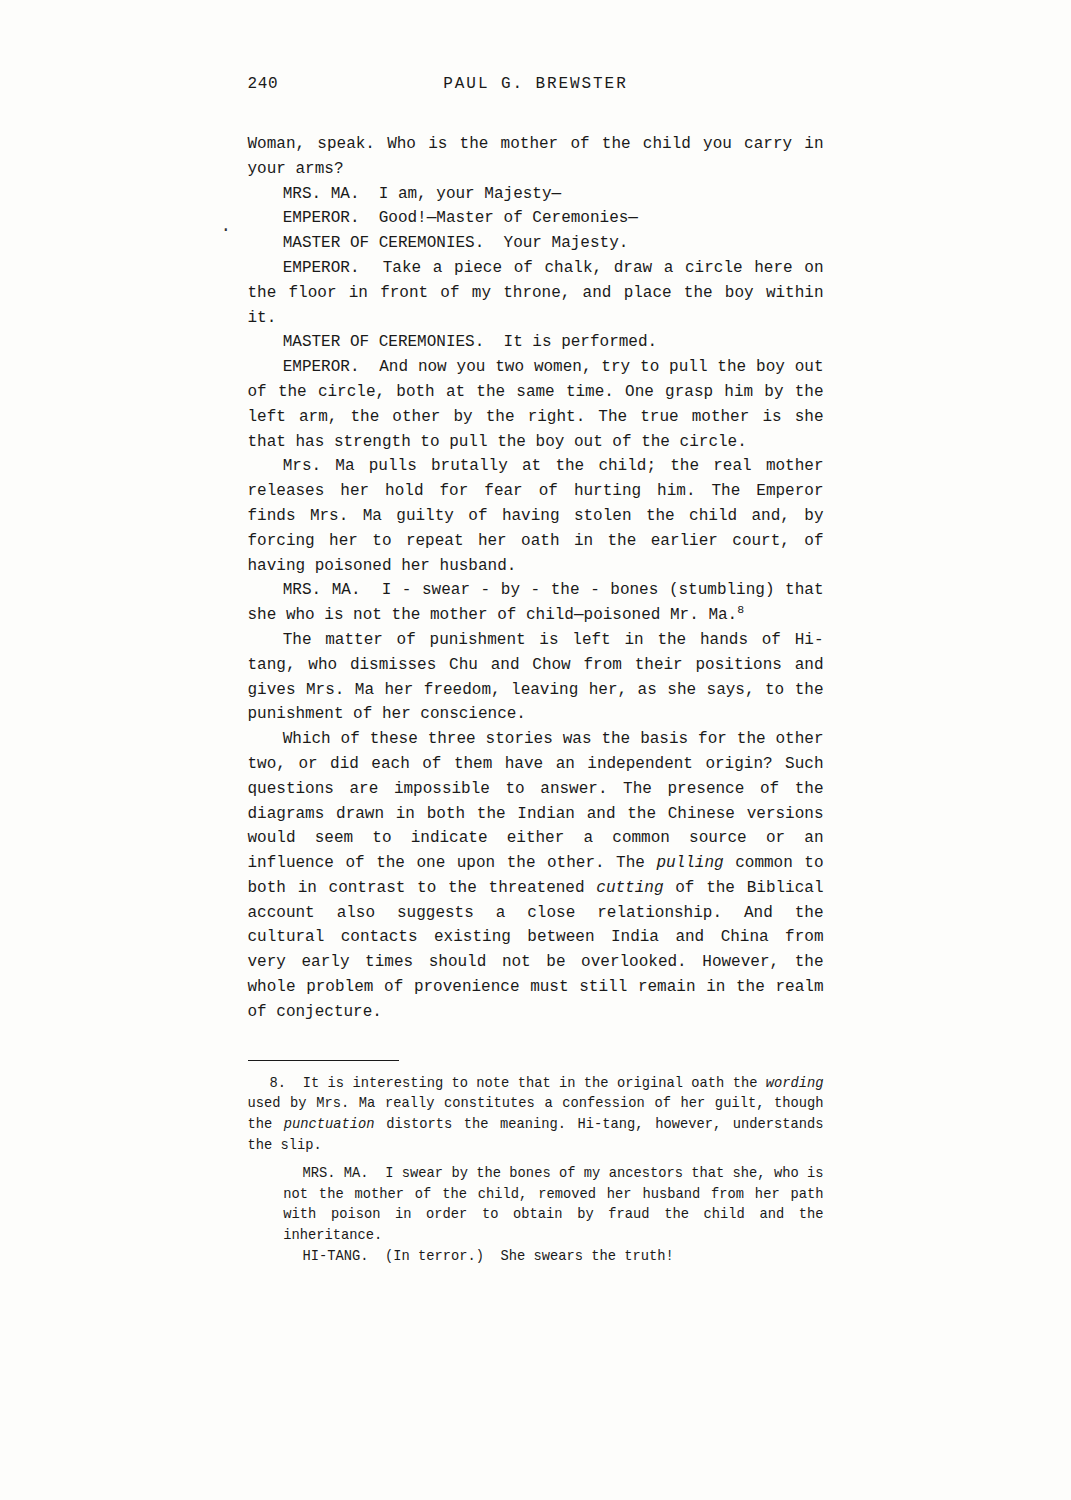240 PAUL G. BREWSTER
.
Woman, speak. Who is the mother of the child you carry in your arms?
MRS. MA. I am, your Majesty—
EMPEROR. Good!—Master of Ceremonies—
MASTER OF CEREMONIES. Your Majesty.
EMPEROR. Take a piece of chalk, draw a circle here on the floor in front of my throne, and place the boy within it.
MASTER OF CEREMONIES. It is performed.
EMPEROR. And now you two women, try to pull the boy out of the circle, both at the same time. One grasp him by the left arm, the other by the right. The true mother is she that has strength to pull the boy out of the circle.
Mrs. Ma pulls brutally at the child; the real mother releases her hold for fear of hurting him. The Emperor finds Mrs. Ma guilty of having stolen the child and, by forcing her to repeat her oath in the earlier court, of having poisoned her husband.
MRS. MA. I - swear - by - the - bones (stumbling) that she who is not the mother of child—poisoned Mr. Ma.8
The matter of punishment is left in the hands of Hi-tang, who dismisses Chu and Chow from their positions and gives Mrs. Ma her freedom, leaving her, as she says, to the punishment of her conscience.
Which of these three stories was the basis for the other two, or did each of them have an independent origin? Such questions are impossible to answer. The presence of the diagrams drawn in both the Indian and the Chinese versions would seem to indicate either a common source or an influence of the one upon the other. The pulling common to both in contrast to the threatened cutting of the Biblical account also suggests a close relationship. And the cultural contacts existing between India and China from very early times should not be overlooked. However, the whole problem of provenience must still remain in the realm of conjecture.
8. It is interesting to note that in the original oath the wording used by Mrs. Ma really constitutes a confession of her guilt, though the punctuation distorts the meaning. Hi-tang, however, understands the slip.
MRS. MA. I swear by the bones of my ancestors that she, who is not the mother of the child, removed her husband from her path with poison in order to obtain by fraud the child and the inheritance.
HI-TANG. (In terror.) She swears the truth!